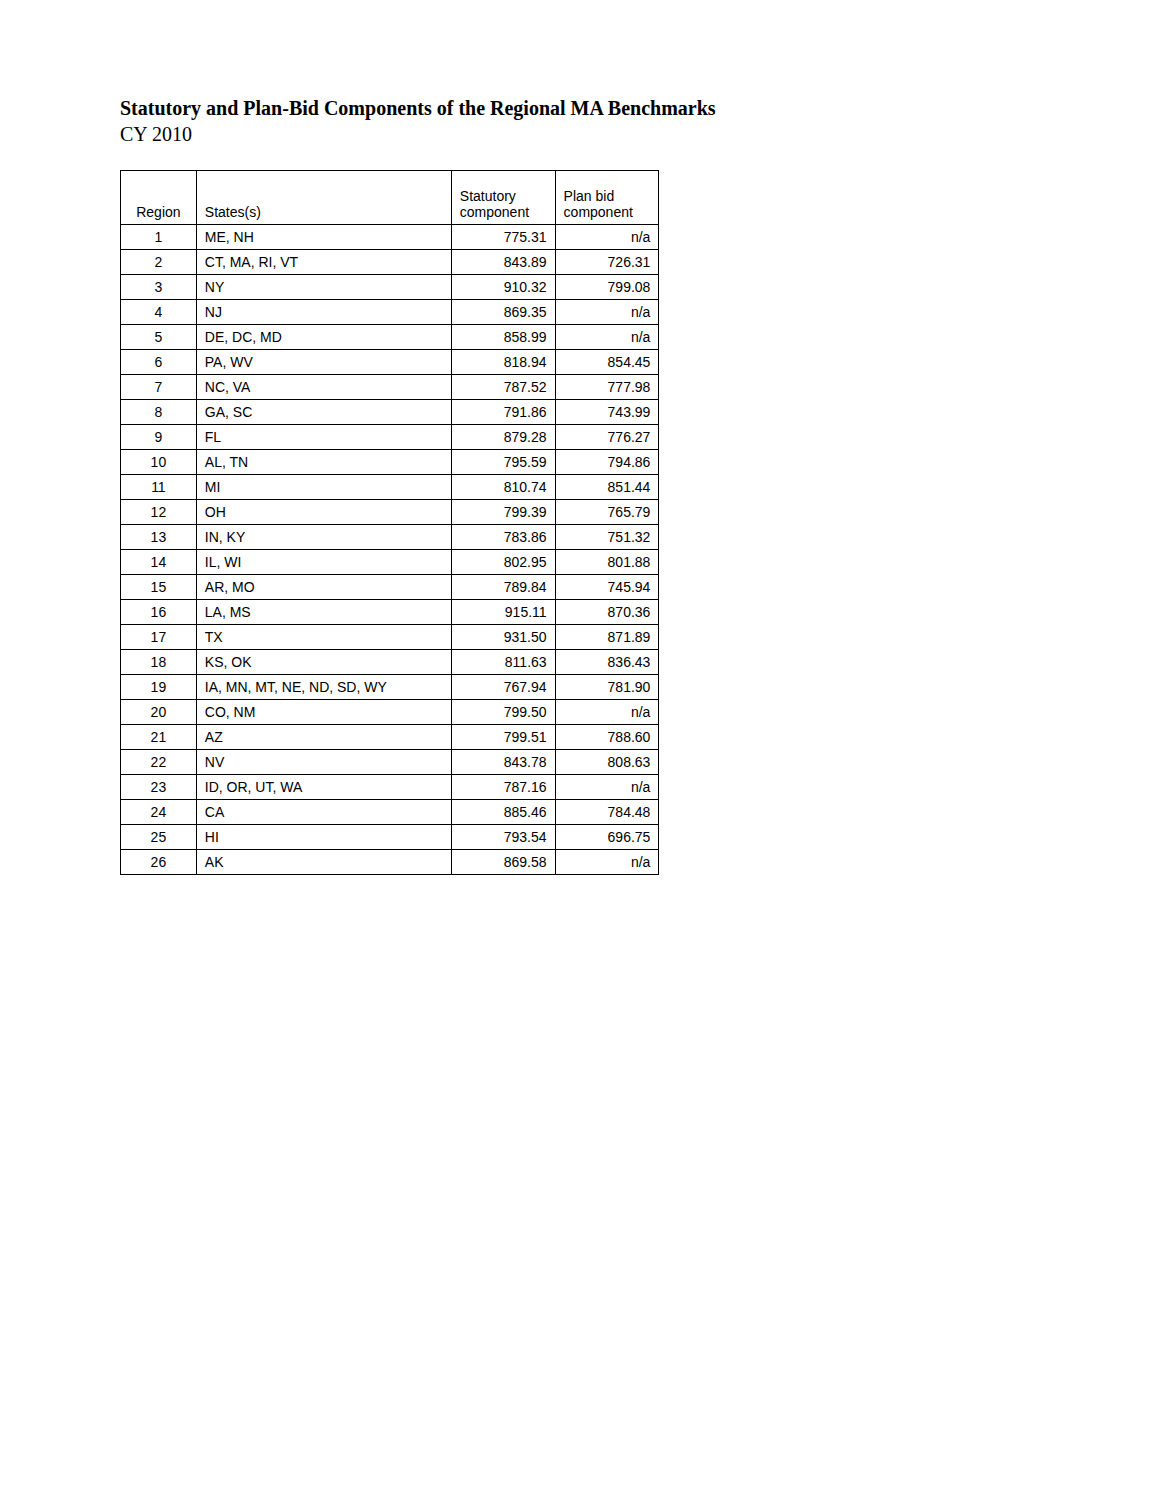Statutory and Plan-Bid Components of the Regional MA Benchmarks
CY 2010
| Region | States(s) | Statutory component | Plan bid component |
| --- | --- | --- | --- |
| 1 | ME, NH | 775.31 | n/a |
| 2 | CT, MA, RI, VT | 843.89 | 726.31 |
| 3 | NY | 910.32 | 799.08 |
| 4 | NJ | 869.35 | n/a |
| 5 | DE, DC, MD | 858.99 | n/a |
| 6 | PA, WV | 818.94 | 854.45 |
| 7 | NC, VA | 787.52 | 777.98 |
| 8 | GA, SC | 791.86 | 743.99 |
| 9 | FL | 879.28 | 776.27 |
| 10 | AL, TN | 795.59 | 794.86 |
| 11 | MI | 810.74 | 851.44 |
| 12 | OH | 799.39 | 765.79 |
| 13 | IN, KY | 783.86 | 751.32 |
| 14 | IL, WI | 802.95 | 801.88 |
| 15 | AR, MO | 789.84 | 745.94 |
| 16 | LA, MS | 915.11 | 870.36 |
| 17 | TX | 931.50 | 871.89 |
| 18 | KS, OK | 811.63 | 836.43 |
| 19 | IA, MN, MT, NE, ND, SD, WY | 767.94 | 781.90 |
| 20 | CO, NM | 799.50 | n/a |
| 21 | AZ | 799.51 | 788.60 |
| 22 | NV | 843.78 | 808.63 |
| 23 | ID, OR, UT, WA | 787.16 | n/a |
| 24 | CA | 885.46 | 784.48 |
| 25 | HI | 793.54 | 696.75 |
| 26 | AK | 869.58 | n/a |